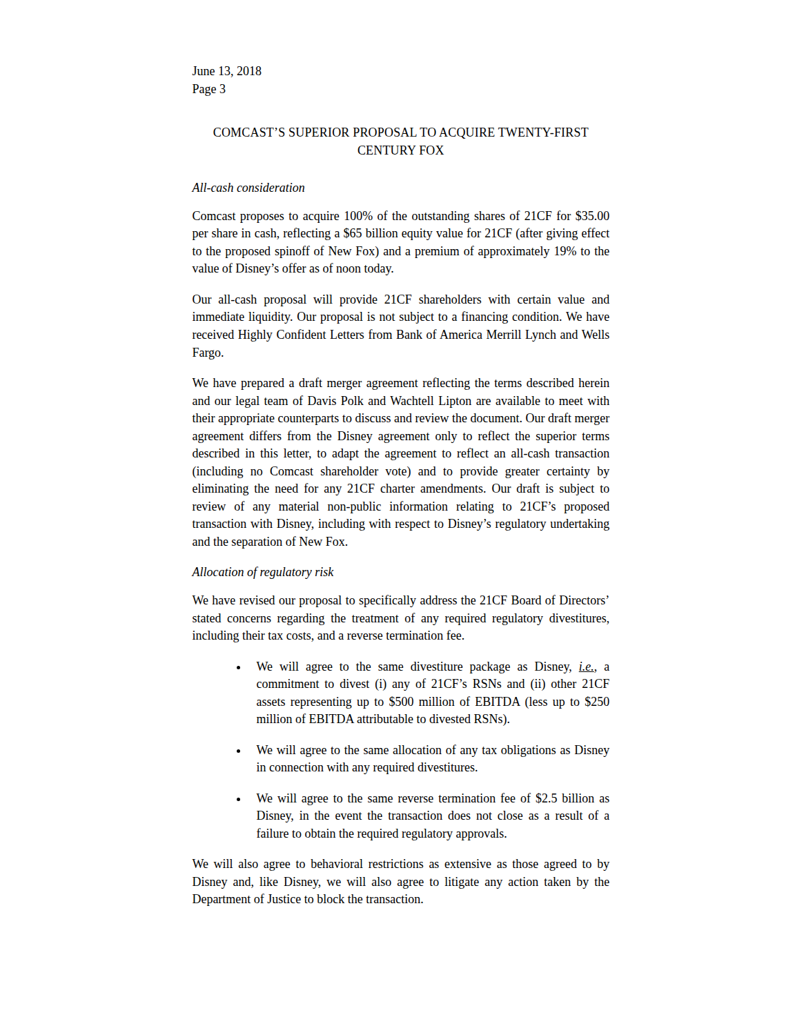June 13, 2018
Page 3
COMCAST’S SUPERIOR PROPOSAL TO ACQUIRE TWENTY-FIRST CENTURY FOX
All-cash consideration
Comcast proposes to acquire 100% of the outstanding shares of 21CF for $35.00 per share in cash, reflecting a $65 billion equity value for 21CF (after giving effect to the proposed spinoff of New Fox) and a premium of approximately 19% to the value of Disney’s offer as of noon today.
Our all-cash proposal will provide 21CF shareholders with certain value and immediate liquidity. Our proposal is not subject to a financing condition. We have received Highly Confident Letters from Bank of America Merrill Lynch and Wells Fargo.
We have prepared a draft merger agreement reflecting the terms described herein and our legal team of Davis Polk and Wachtell Lipton are available to meet with their appropriate counterparts to discuss and review the document. Our draft merger agreement differs from the Disney agreement only to reflect the superior terms described in this letter, to adapt the agreement to reflect an all-cash transaction (including no Comcast shareholder vote) and to provide greater certainty by eliminating the need for any 21CF charter amendments. Our draft is subject to review of any material non-public information relating to 21CF’s proposed transaction with Disney, including with respect to Disney’s regulatory undertaking and the separation of New Fox.
Allocation of regulatory risk
We have revised our proposal to specifically address the 21CF Board of Directors’ stated concerns regarding the treatment of any required regulatory divestitures, including their tax costs, and a reverse termination fee.
We will agree to the same divestiture package as Disney, i.e., a commitment to divest (i) any of 21CF’s RSNs and (ii) other 21CF assets representing up to $500 million of EBITDA (less up to $250 million of EBITDA attributable to divested RSNs).
We will agree to the same allocation of any tax obligations as Disney in connection with any required divestitures.
We will agree to the same reverse termination fee of $2.5 billion as Disney, in the event the transaction does not close as a result of a failure to obtain the required regulatory approvals.
We will also agree to behavioral restrictions as extensive as those agreed to by Disney and, like Disney, we will also agree to litigate any action taken by the Department of Justice to block the transaction.